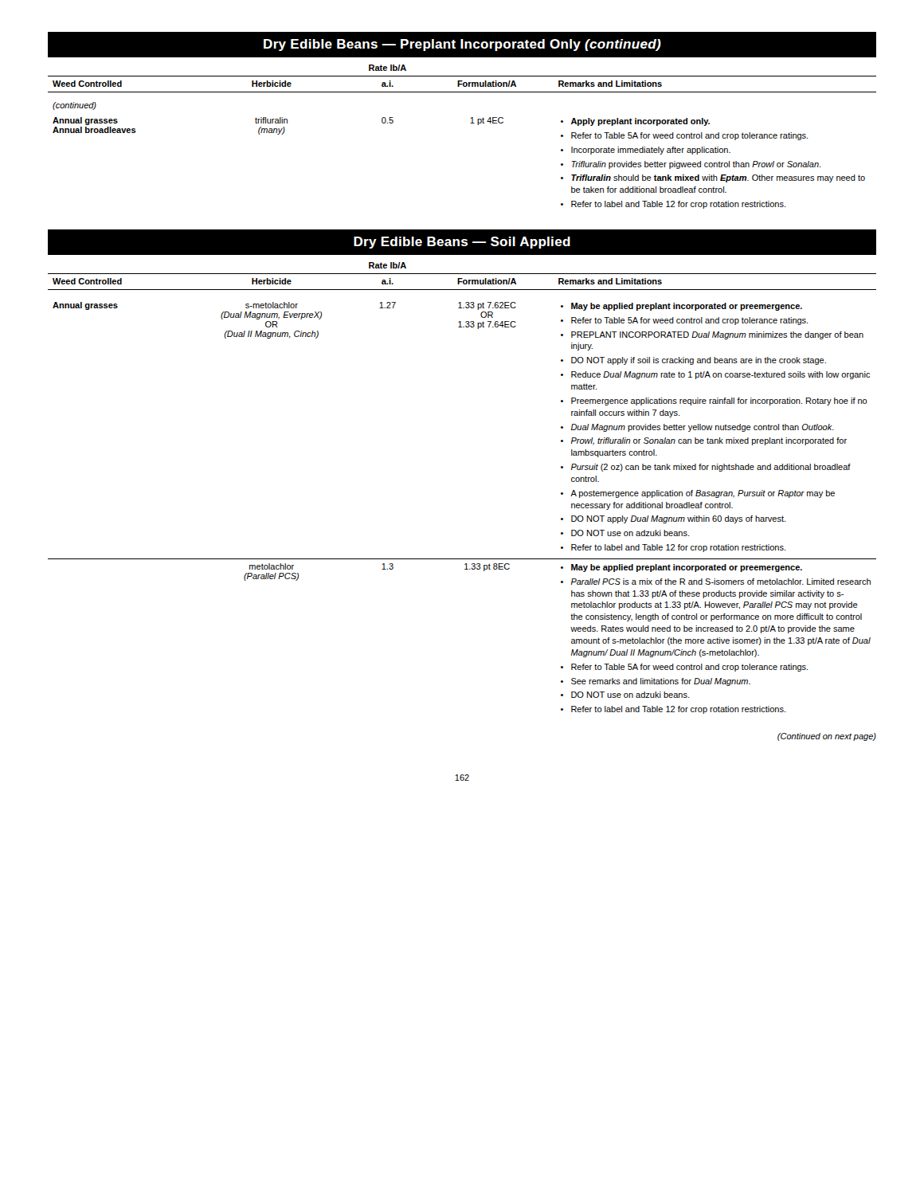Dry Edible Beans — Preplant Incorporated Only (continued)
| | | Rate lb/A | | |
| --- | --- | --- | --- | --- |
| Weed Controlled | Herbicide | a.i. | Formulation/A | Remarks and Limitations |
| (continued) |
| Annual grasses Annual broadleaves | trifluralin (many) | 0.5 | 1 pt 4EC | Apply preplant incorporated only. Refer to Table 5A for weed control and crop tolerance ratings. Incorporate immediately after application. Trifluralin provides better pigweed control than Prowl or Sonalan . Trifluralin should be tank mixed with Eptam . Other measures may need to be taken for additional broadleaf control. Refer to label and Table 12 for crop rotation restrictions. |
Dry Edible Beans — Soil Applied
| | | Rate lb/A | | |
| --- | --- | --- | --- | --- |
| Weed Controlled | Herbicide | a.i. | Formulation/A | Remarks and Limitations |
| Annual grasses | s-metolachlor (Dual Magnum, EverpreX) OR (Dual II Magnum, Cinch) | 1.27 | 1.33 pt 7.62EC OR 1.33 pt 7.64EC | May be applied preplant incorporated or preemergence. Refer to Table 5A for weed control and crop tolerance ratings. PREPLANT INCORPORATED Dual Magnum minimizes the danger of bean injury. DO NOT apply if soil is cracking and beans are in the crook stage. Reduce Dual Magnum rate to 1 pt/A on coarse-textured soils with low organic matter. Preemergence applications require rainfall for incorporation. Rotary hoe if no rainfall occurs within 7 days. Dual Magnum provides better yellow nutsedge control than Outlook . Prowl, trifluralin or Sonalan can be tank mixed preplant incorporated for lambsquarters control. Pursuit (2 oz) can be tank mixed for nightshade and additional broadleaf control. A postemergence application of Basagran, Pursuit or Raptor may be necessary for additional broadleaf control. DO NOT apply Dual Magnum within 60 days of harvest. DO NOT use on adzuki beans. Refer to label and Table 12 for crop rotation restrictions. |
| | metolachlor (Parallel PCS) | 1.3 | 1.33 pt 8EC | May be applied preplant incorporated or preemergence. Parallel PCS is a mix of the R and S-isomers of metolachlor. Limited research has shown that 1.33 pt/A of these products provide similar activity to s-metolachlor products at 1.33 pt/A. However, Parallel PCS may not provide the consistency, length of control or performance on more difficult to control weeds. Rates would need to be increased to 2.0 pt/A to provide the same amount of s-metolachlor (the more active isomer) in the 1.33 pt/A rate of Dual Magnum/ Dual II Magnum/Cinch (s-metolachlor). Refer to Table 5A for weed control and crop tolerance ratings. See remarks and limitations for Dual Magnum . DO NOT use on adzuki beans. Refer to label and Table 12 for crop rotation restrictions. |
(Continued on next page)
162